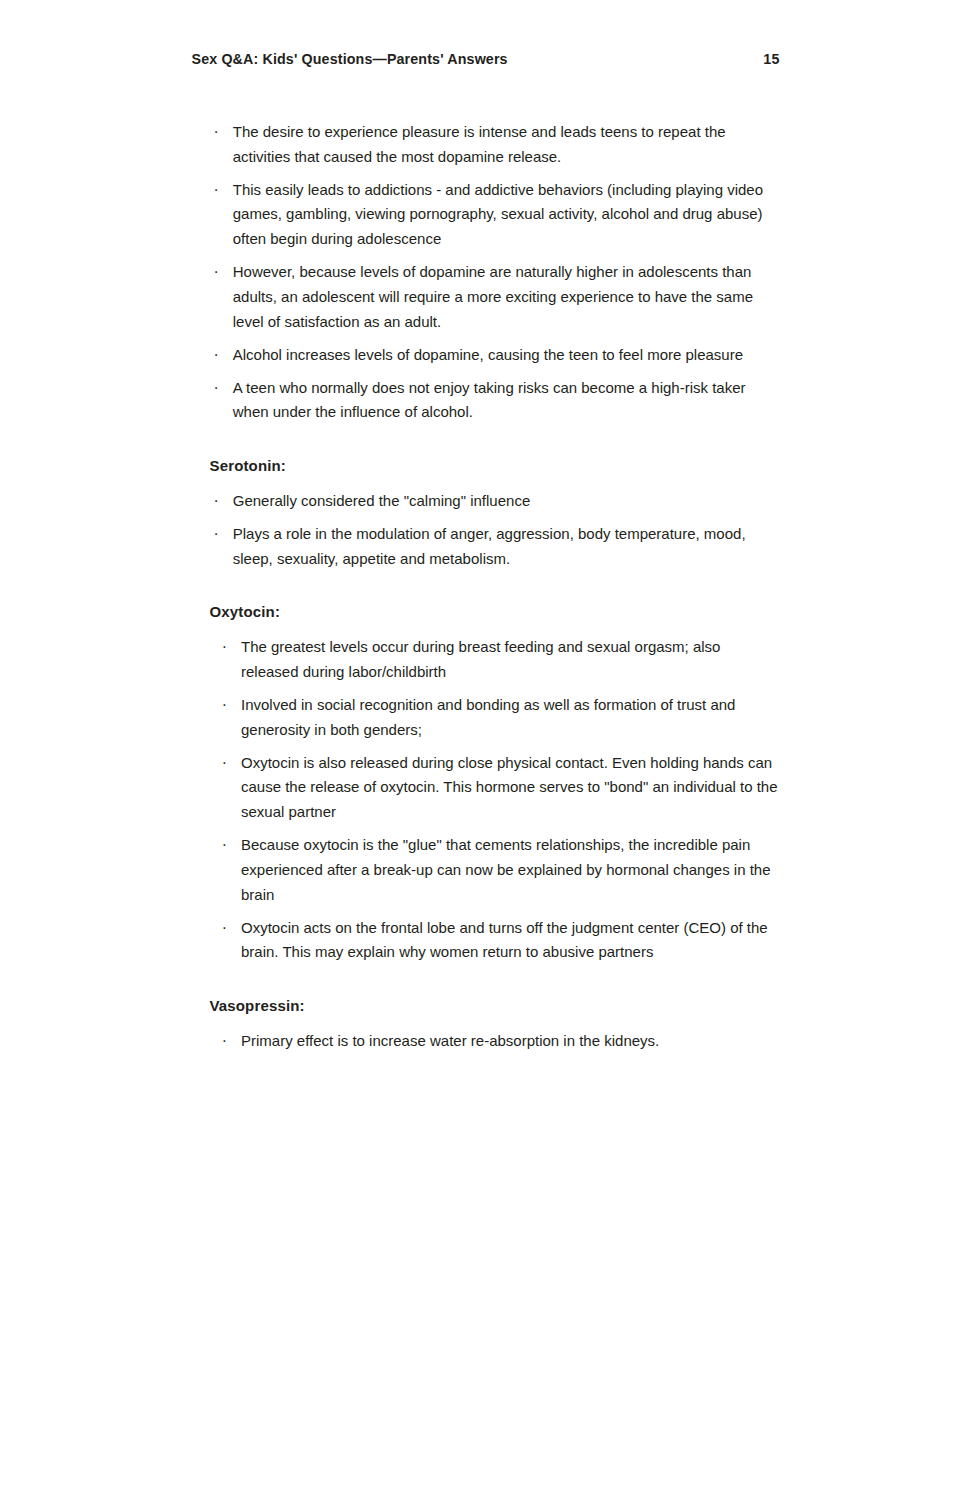Sex Q&A: Kids' Questions—Parents' Answers 15
The desire to experience pleasure is intense and leads teens to repeat the activities that caused the most dopamine release.
This easily leads to addictions - and addictive behaviors (including playing video games, gambling, viewing pornography, sexual activity, alcohol and drug abuse) often begin during adolescence
However, because levels of dopamine are naturally higher in adolescents than adults, an adolescent will require a more exciting experience to have the same level of satisfaction as an adult.
Alcohol increases levels of dopamine, causing the teen to feel more pleasure
A teen who normally does not enjoy taking risks can become a high-risk taker when under the influence of alcohol.
Serotonin:
Generally considered the "calming" influence
Plays a role in the modulation of anger, aggression, body temperature, mood, sleep, sexuality, appetite and metabolism.
Oxytocin:
The greatest levels occur during breast feeding and sexual orgasm; also released during labor/childbirth
Involved in social recognition and bonding as well as formation of trust and generosity in both genders;
Oxytocin is also released during close physical contact. Even holding hands can cause the release of oxytocin. This hormone serves to "bond" an individual to the sexual partner
Because oxytocin is the "glue" that cements relationships, the incredible pain experienced after a break-up can now be explained by hormonal changes in the brain
Oxytocin acts on the frontal lobe and turns off the judgment center (CEO) of the brain. This may explain why women return to abusive partners
Vasopressin:
Primary effect is to increase water re-absorption in the kidneys.